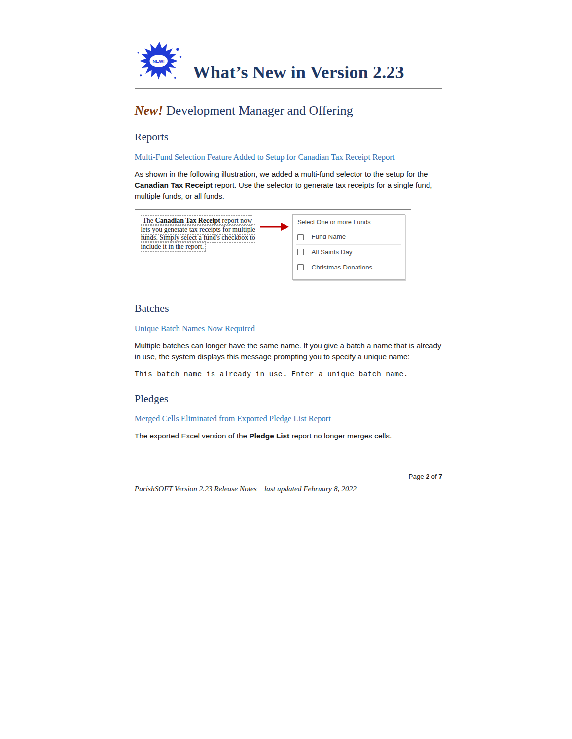NEW!
What’s New in Version 2.23
New! Development Manager and Offering
Reports
Multi-Fund Selection Feature Added to Setup for Canadian Tax Receipt Report
As shown in the following illustration, we added a multi-fund selector to the setup for the Canadian Tax Receipt report. Use the selector to generate tax receipts for a single fund, multiple funds, or all funds.
The Canadian Tax Receipt report now lets you generate tax receipts for multiple funds. Simply select a fund's checkbox to include it in the report.
Select One or more Funds
Fund Name
All Saints Day
Christmas Donations
Batches
Unique Batch Names Now Required
Multiple batches can longer have the same name. If you give a batch a name that is already in use, the system displays this message prompting you to specify a unique name:
This batch name is already in use. Enter a unique batch name.
Pledges
Merged Cells Eliminated from Exported Pledge List Report
The exported Excel version of the Pledge List report no longer merges cells.
Page 2 of 7
ParishSOFT Version 2.23 Release Notes__last updated February 8, 2022